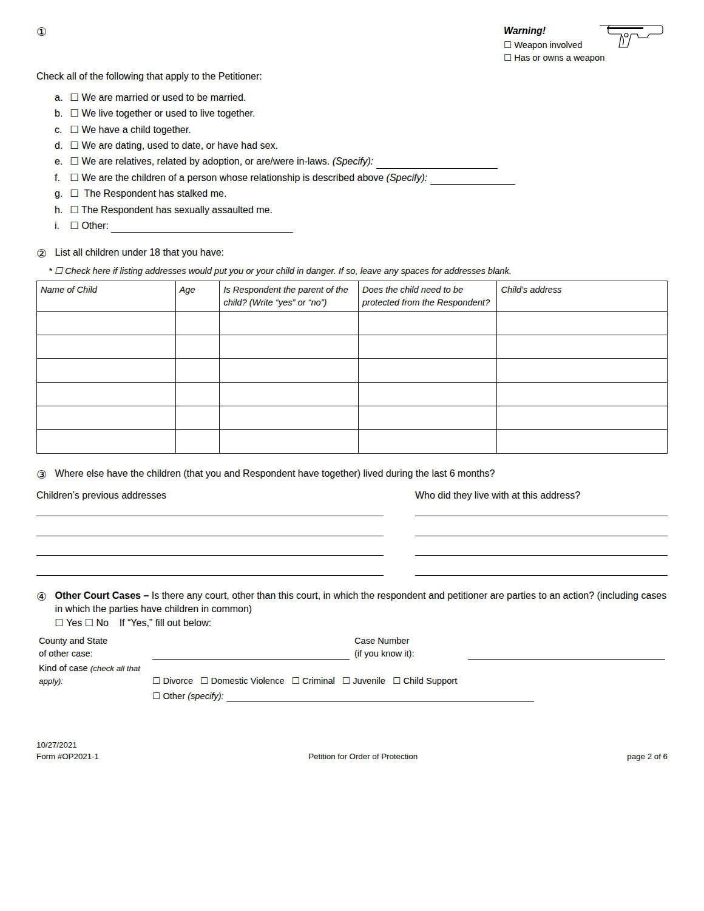Warning!
☐ Weapon involved
☐ Has or owns a weapon
① Check all of the following that apply to the Petitioner:
a.☐ We are married or used to be married.
b.☐ We live together or used to live together.
c.☐ We have a child together.
d.☐ We are dating, used to date, or have had sex.
e.☐ We are relatives, related by adoption, or are/were in-laws. (Specify):
f.☐ We are the children of a person whose relationship is described above (Specify):
g.☐ The Respondent has stalked me.
h.☐ The Respondent has sexually assaulted me.
i.☐ Other:
② List all children under 18 that you have:
* ☐ Check here if listing addresses would put you or your child in danger. If so, leave any spaces for addresses blank.
| Name of Child | Age | Is Respondent the parent of the child? (Write “yes” or “no”) | Does the child need to be protected from the Respondent? | Child’s address |
| --- | --- | --- | --- | --- |
③ Where else have the children (that you and Respondent have together) lived during the last 6 months?
Children’s previous addresses
Who did they live with at this address?
④ Other Court Cases – Is there any court, other than this court, in which the respondent and petitioner are parties to an action? (including cases in which the parties have children in common)
☐ Yes ☐ No If “Yes,” fill out below:
| County and State of other case: | | Case Number (if you know it): | |
| Kind of case (check all that apply): | ☐ Divorce ☐ Domestic Violence ☐ Criminal ☐ Juvenile ☐ Child Support |
| | ☐ Other (specify): |
10/27/2021
Form #OP2021-1
Petition for Order of Protection
page 2 of 6